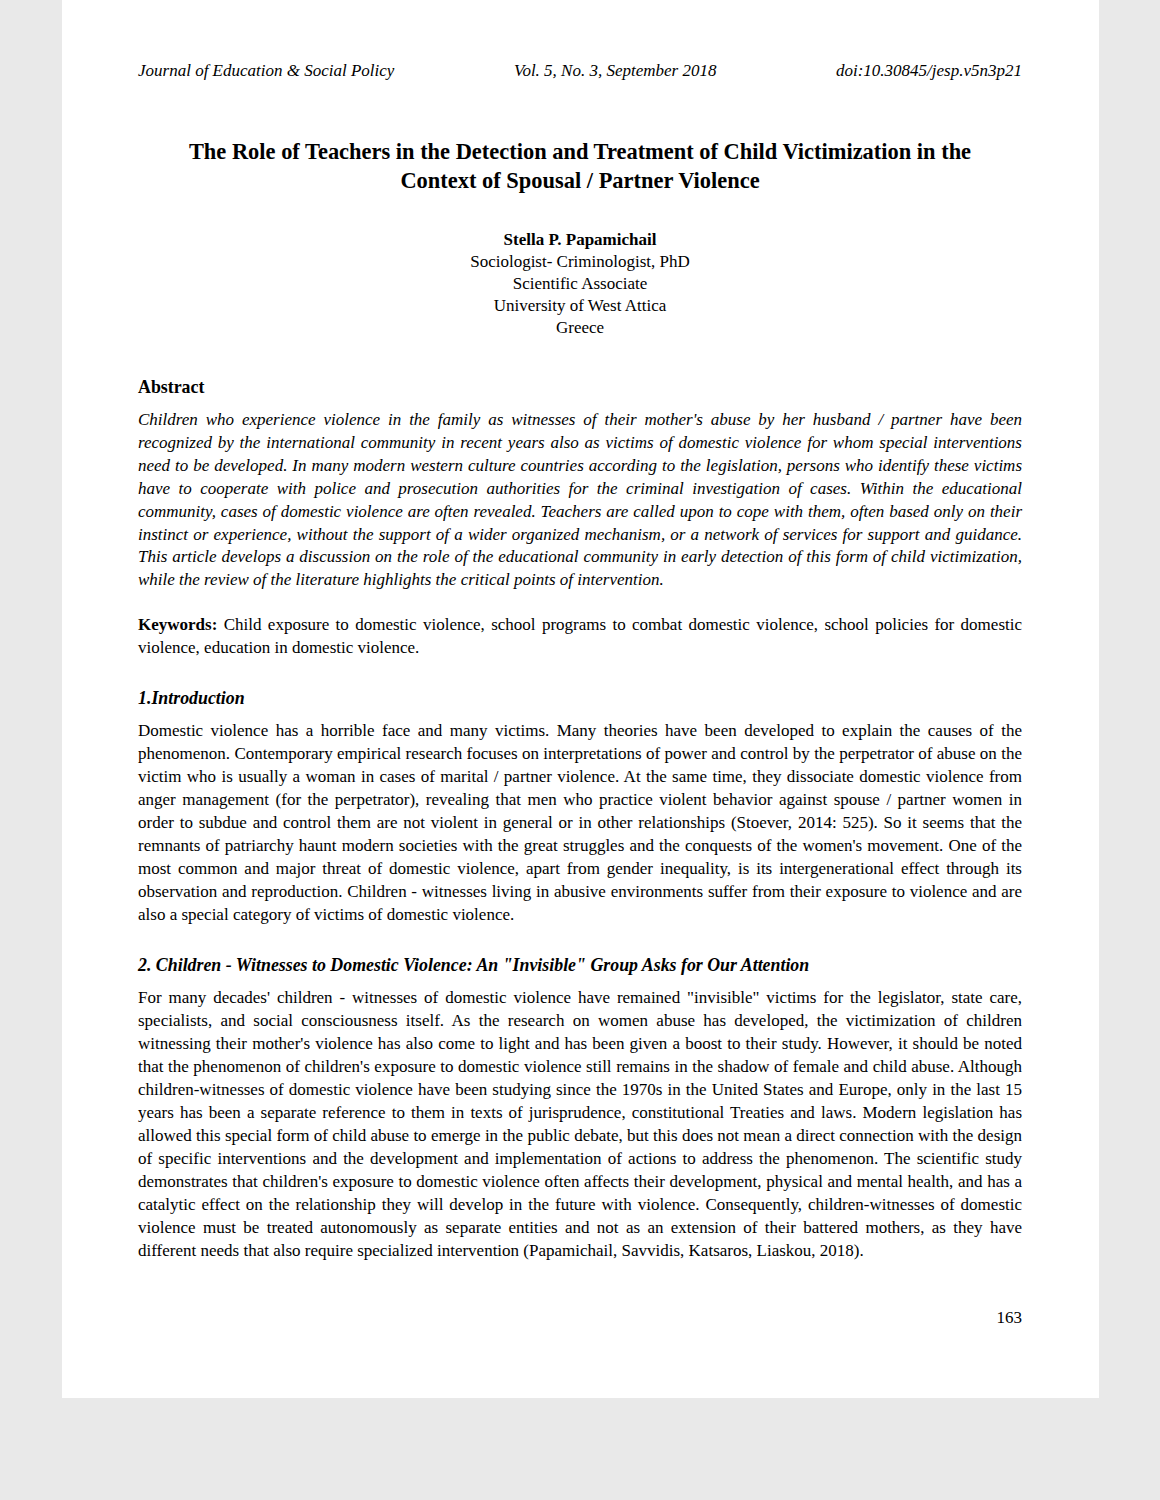Journal of Education & Social Policy Vol. 5, No. 3, September 2018 doi:10.30845/jesp.v5n3p21
The Role of Teachers in the Detection and Treatment of Child Victimization in the Context of Spousal / Partner Violence
Stella P. Papamichail
Sociologist- Criminologist, PhD
Scientific Associate
University of West Attica
Greece
Abstract
Children who experience violence in the family as witnesses of their mother's abuse by her husband / partner have been recognized by the international community in recent years also as victims of domestic violence for whom special interventions need to be developed. In many modern western culture countries according to the legislation, persons who identify these victims have to cooperate with police and prosecution authorities for the criminal investigation of cases. Within the educational community, cases of domestic violence are often revealed. Teachers are called upon to cope with them, often based only on their instinct or experience, without the support of a wider organized mechanism, or a network of services for support and guidance. This article develops a discussion on the role of the educational community in early detection of this form of child victimization, while the review of the literature highlights the critical points of intervention.
Keywords: Child exposure to domestic violence, school programs to combat domestic violence, school policies for domestic violence, education in domestic violence.
1.Introduction
Domestic violence has a horrible face and many victims. Many theories have been developed to explain the causes of the phenomenon. Contemporary empirical research focuses on interpretations of power and control by the perpetrator of abuse on the victim who is usually a woman in cases of marital / partner violence. At the same time, they dissociate domestic violence from anger management (for the perpetrator), revealing that men who practice violent behavior against spouse / partner women in order to subdue and control them are not violent in general or in other relationships (Stoever, 2014: 525). So it seems that the remnants of patriarchy haunt modern societies with the great struggles and the conquests of the women's movement. One of the most common and major threat of domestic violence, apart from gender inequality, is its intergenerational effect through its observation and reproduction. Children - witnesses living in abusive environments suffer from their exposure to violence and are also a special category of victims of domestic violence.
2. Children - Witnesses to Domestic Violence: An "Invisible" Group Asks for Our Attention
For many decades' children - witnesses of domestic violence have remained "invisible" victims for the legislator, state care, specialists, and social consciousness itself. As the research on women abuse has developed, the victimization of children witnessing their mother's violence has also come to light and has been given a boost to their study. However, it should be noted that the phenomenon of children's exposure to domestic violence still remains in the shadow of female and child abuse. Although children-witnesses of domestic violence have been studying since the 1970s in the United States and Europe, only in the last 15 years has been a separate reference to them in texts of jurisprudence, constitutional Treaties and laws. Modern legislation has allowed this special form of child abuse to emerge in the public debate, but this does not mean a direct connection with the design of specific interventions and the development and implementation of actions to address the phenomenon. The scientific study demonstrates that children's exposure to domestic violence often affects their development, physical and mental health, and has a catalytic effect on the relationship they will develop in the future with violence. Consequently, children-witnesses of domestic violence must be treated autonomously as separate entities and not as an extension of their battered mothers, as they have different needs that also require specialized intervention (Papamichail, Savvidis, Katsaros, Liaskou, 2018).
163